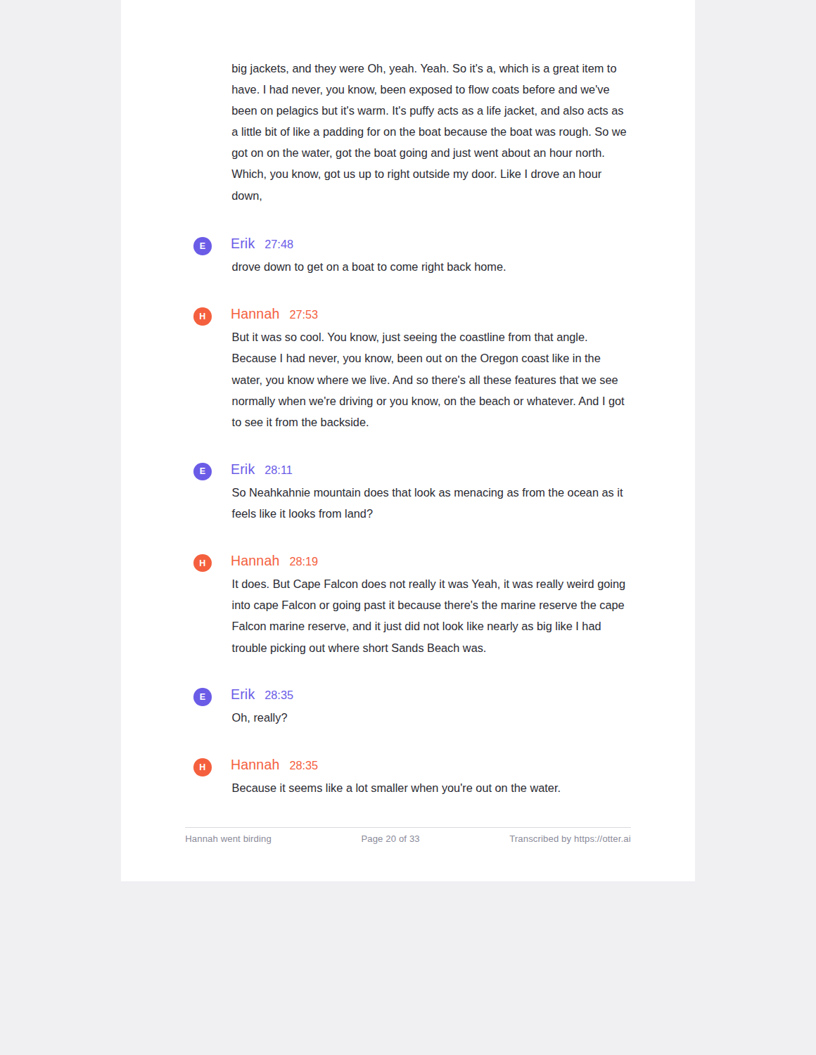big jackets, and they were Oh, yeah. Yeah. So it's a, which is a great item to have. I had never, you know, been exposed to flow coats before and we've been on pelagics but it's warm. It's puffy acts as a life jacket, and also acts as a little bit of like a padding for on the boat because the boat was rough. So we got on on the water, got the boat going and just went about an hour north. Which, you know, got us up to right outside my door. Like I drove an hour down,
E
Erik 27:48
drove down to get on a boat to come right back home.
H
Hannah 27:53
But it was so cool. You know, just seeing the coastline from that angle. Because I had never, you know, been out on the Oregon coast like in the water, you know where we live. And so there's all these features that we see normally when we're driving or you know, on the beach or whatever. And I got to see it from the backside.
E
Erik 28:11
So Neahkahnie mountain does that look as menacing as from the ocean as it feels like it looks from land?
H
Hannah 28:19
It does. But Cape Falcon does not really it was Yeah, it was really weird going into cape Falcon or going past it because there's the marine reserve the cape Falcon marine reserve, and it just did not look like nearly as big like I had trouble picking out where short Sands Beach was.
E
Erik 28:35
Oh, really?
H
Hannah 28:35
Because it seems like a lot smaller when you're out on the water.
Hannah went birding Page 20 of 33 Transcribed by https://otter.ai